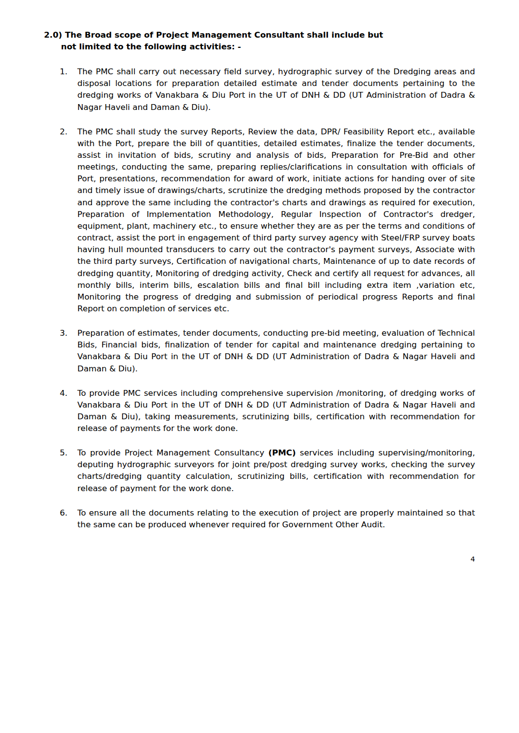2.0) The Broad scope of Project Management Consultant shall include but
not limited to the following activities: -
The PMC shall carry out necessary field survey, hydrographic survey of the Dredging areas and disposal locations for preparation detailed estimate and tender documents pertaining to the dredging works of Vanakbara & Diu Port in the UT of DNH & DD (UT Administration of Dadra & Nagar Haveli and Daman & Diu).
The PMC shall study the survey Reports, Review the data, DPR/ Feasibility Report etc., available with the Port, prepare the bill of quantities, detailed estimates, finalize the tender documents, assist in invitation of bids, scrutiny and analysis of bids, Preparation for Pre-Bid and other meetings, conducting the same, preparing replies/clarifications in consultation with officials of Port, presentations, recommendation for award of work, initiate actions for handing over of site and timely issue of drawings/charts, scrutinize the dredging methods proposed by the contractor and approve the same including the contractor's charts and drawings as required for execution, Preparation of Implementation Methodology, Regular Inspection of Contractor's dredger, equipment, plant, machinery etc., to ensure whether they are as per the terms and conditions of contract, assist the port in engagement of third party survey agency with Steel/FRP survey boats having hull mounted transducers to carry out the contractor's payment surveys, Associate with the third party surveys, Certification of navigational charts, Maintenance of up to date records of dredging quantity, Monitoring of dredging activity, Check and certify all request for advances, all monthly bills, interim bills, escalation bills and final bill including extra item ,variation etc, Monitoring the progress of dredging and submission of periodical progress Reports and final Report on completion of services etc.
Preparation of estimates, tender documents, conducting pre-bid meeting, evaluation of Technical Bids, Financial bids, finalization of tender for capital and maintenance dredging pertaining to Vanakbara & Diu Port in the UT of DNH & DD (UT Administration of Dadra & Nagar Haveli and Daman & Diu).
To provide PMC services including comprehensive supervision /monitoring, of dredging works of Vanakbara & Diu Port in the UT of DNH & DD (UT Administration of Dadra & Nagar Haveli and Daman & Diu), taking measurements, scrutinizing bills, certification with recommendation for release of payments for the work done.
To provide Project Management Consultancy (PMC) services including supervising/monitoring, deputing hydrographic surveyors for joint pre/post dredging survey works, checking the survey charts/dredging quantity calculation, scrutinizing bills, certification with recommendation for release of payment for the work done.
To ensure all the documents relating to the execution of project are properly maintained so that the same can be produced whenever required for Government Other Audit.
4